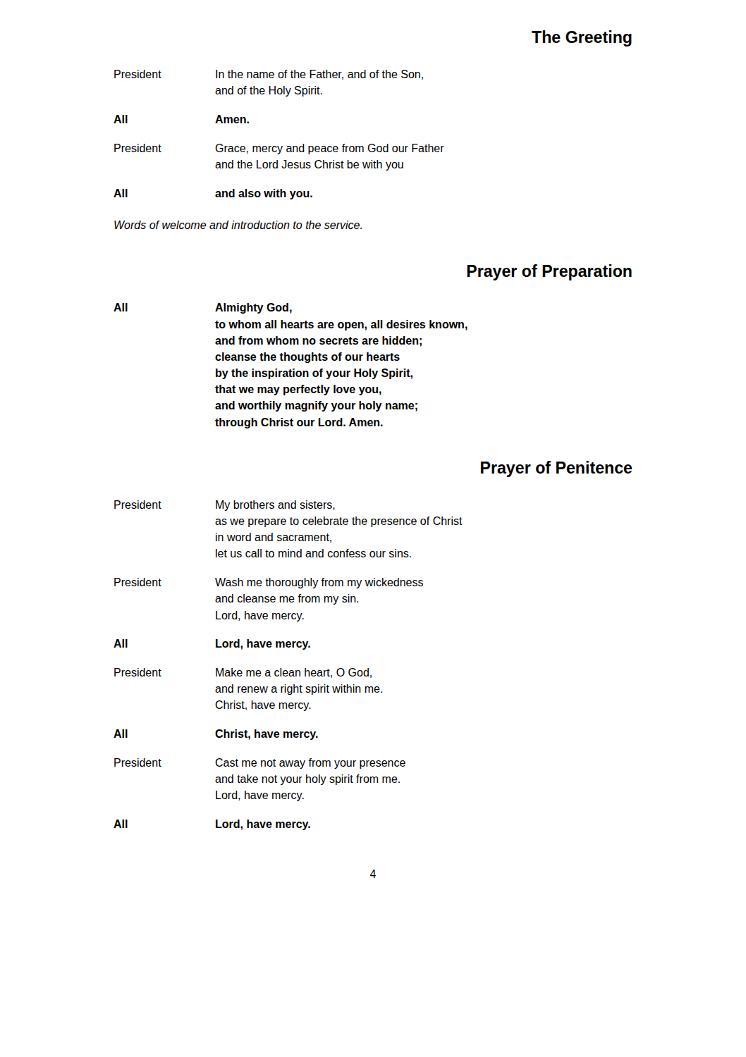The Greeting
President
In the name of the Father, and of the Son, and of the Holy Spirit.
All
Amen.
President
Grace, mercy and peace from God our Father and the Lord Jesus Christ be with you
All
and also with you.
Words of welcome and introduction to the service.
Prayer of Preparation
All
Almighty God, to whom all hearts are open, all desires known, and from whom no secrets are hidden; cleanse the thoughts of our hearts by the inspiration of your Holy Spirit, that we may perfectly love you, and worthily magnify your holy name; through Christ our Lord. Amen.
Prayer of Penitence
President
My brothers and sisters, as we prepare to celebrate the presence of Christ in word and sacrament, let us call to mind and confess our sins.
President
Wash me thoroughly from my wickedness and cleanse me from my sin. Lord, have mercy.
All
Lord, have mercy.
President
Make me a clean heart, O God, and renew a right spirit within me. Christ, have mercy.
All
Christ, have mercy.
President
Cast me not away from your presence and take not your holy spirit from me. Lord, have mercy.
All
Lord, have mercy.
4